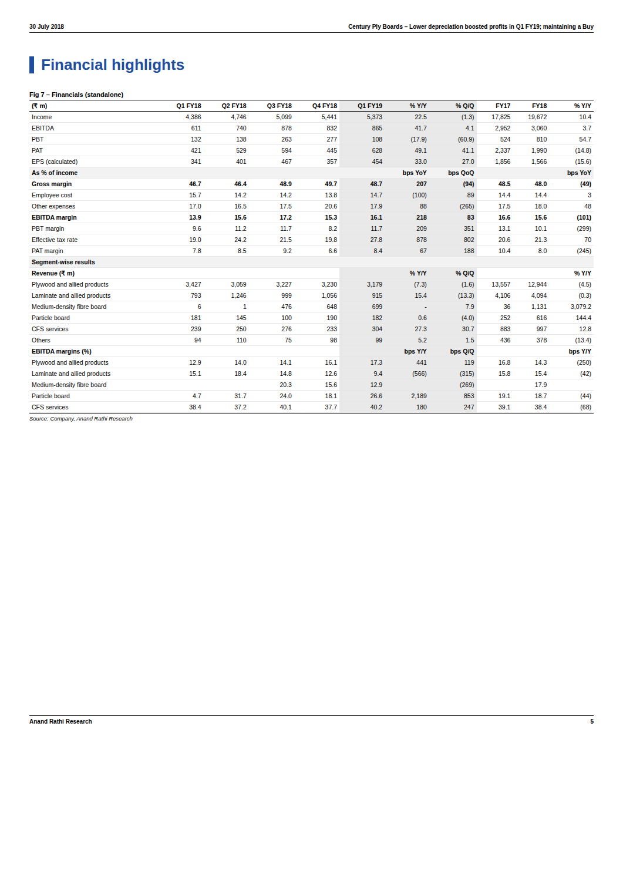30 July 2018 Century Ply Boards – Lower depreciation boosted profits in Q1 FY19; maintaining a Buy
Financial highlights
Fig 7 – Financials (standalone)
| (₹ m) | Q1 FY18 | Q2 FY18 | Q3 FY18 | Q4 FY18 | Q1 FY19 | % Y/Y | % Q/Q | FY17 | FY18 | % Y/Y |
| --- | --- | --- | --- | --- | --- | --- | --- | --- | --- | --- |
| Income | 4,386 | 4,746 | 5,099 | 5,441 | 5,373 | 22.5 | (1.3) | 17,825 | 19,672 | 10.4 |
| EBITDA | 611 | 740 | 878 | 832 | 865 | 41.7 | 4.1 | 2,952 | 3,060 | 3.7 |
| PBT | 132 | 138 | 263 | 277 | 108 | (17.9) | (60.9) | 524 | 810 | 54.7 |
| PAT | 421 | 529 | 594 | 445 | 628 | 49.1 | 41.1 | 2,337 | 1,990 | (14.8) |
| EPS (calculated) | 341 | 401 | 467 | 357 | 454 | 33.0 | 27.0 | 1,856 | 1,566 | (15.6) |
| As % of income | | | | | | bps YoY | bps QoQ | | | bps YoY |
| Gross margin | 46.7 | 46.4 | 48.9 | 49.7 | 48.7 | 207 | (94) | 48.5 | 48.0 | (49) |
| Employee cost | 15.7 | 14.2 | 14.2 | 13.8 | 14.7 | (100) | 89 | 14.4 | 14.4 | 3 |
| Other expenses | 17.0 | 16.5 | 17.5 | 20.6 | 17.9 | 88 | (265) | 17.5 | 18.0 | 48 |
| EBITDA margin | 13.9 | 15.6 | 17.2 | 15.3 | 16.1 | 218 | 83 | 16.6 | 15.6 | (101) |
| PBT margin | 9.6 | 11.2 | 11.7 | 8.2 | 11.7 | 209 | 351 | 13.1 | 10.1 | (299) |
| Effective tax rate | 19.0 | 24.2 | 21.5 | 19.8 | 27.8 | 878 | 802 | 20.6 | 21.3 | 70 |
| PAT margin | 7.8 | 8.5 | 9.2 | 6.6 | 8.4 | 67 | 188 | 10.4 | 8.0 | (245) |
| Segment-wise results | | | | | | | | | | |
| Revenue (₹ m) | | | | | | % Y/Y | % Q/Q | | | % Y/Y |
| Plywood and allied products | 3,427 | 3,059 | 3,227 | 3,230 | 3,179 | (7.3) | (1.6) | 13,557 | 12,944 | (4.5) |
| Laminate and allied products | 793 | 1,246 | 999 | 1,056 | 915 | 15.4 | (13.3) | 4,106 | 4,094 | (0.3) |
| Medium-density fibre board | 6 | 1 | 476 | 648 | 699 | - | 7.9 | 36 | 1,131 | 3,079.2 |
| Particle board | 181 | 145 | 100 | 190 | 182 | 0.6 | (4.0) | 252 | 616 | 144.4 |
| CFS services | 239 | 250 | 276 | 233 | 304 | 27.3 | 30.7 | 883 | 997 | 12.8 |
| Others | 94 | 110 | 75 | 98 | 99 | 5.2 | 1.5 | 436 | 378 | (13.4) |
| EBITDA margins (%) | | | | | | bps Y/Y | bps Q/Q | | | bps Y/Y |
| Plywood and allied products | 12.9 | 14.0 | 14.1 | 16.1 | 17.3 | 441 | 119 | 16.8 | 14.3 | (250) |
| Laminate and allied products | 15.1 | 18.4 | 14.8 | 12.6 | 9.4 | (566) | (315) | 15.8 | 15.4 | (42) |
| Medium-density fibre board | | | 20.3 | 15.6 | 12.9 | | (269) | | 17.9 | |
| Particle board | 4.7 | 31.7 | 24.0 | 18.1 | 26.6 | 2,189 | 853 | 19.1 | 18.7 | (44) |
| CFS services | 38.4 | 37.2 | 40.1 | 37.7 | 40.2 | 180 | 247 | 39.1 | 38.4 | (68) |
Source: Company, Anand Rathi Research
Anand Rathi Research 5